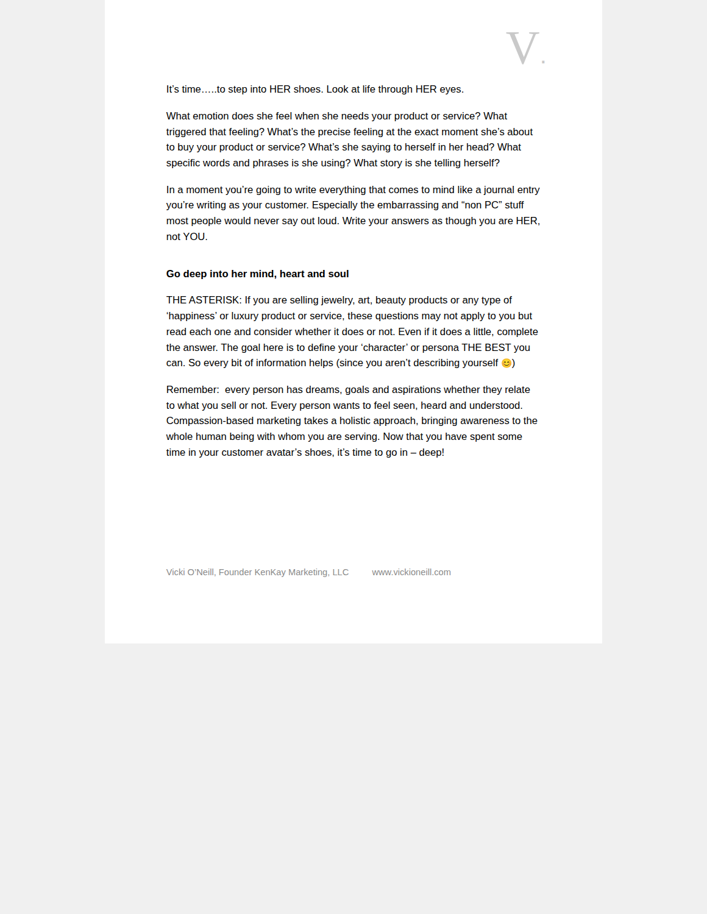V.
It’s time…..to step into HER shoes. Look at life through HER eyes.
What emotion does she feel when she needs your product or service? What triggered that feeling? What’s the precise feeling at the exact moment she’s about to buy your product or service? What’s she saying to herself in her head? What specific words and phrases is she using? What story is she telling herself?
In a moment you’re going to write everything that comes to mind like a journal entry you’re writing as your customer. Especially the embarrassing and “non PC” stuff most people would never say out loud. Write your answers as though you are HER, not YOU.
Go deep into her mind, heart and soul
THE ASTERISK: If you are selling jewelry, art, beauty products or any type of ‘happiness’ or luxury product or service, these questions may not apply to you but read each one and consider whether it does or not. Even if it does a little, complete the answer. The goal here is to define your ‘character’ or persona THE BEST you can. So every bit of information helps (since you aren’t describing yourself 😊)
Remember: every person has dreams, goals and aspirations whether they relate to what you sell or not. Every person wants to feel seen, heard and understood. Compassion-based marketing takes a holistic approach, bringing awareness to the whole human being with whom you are serving. Now that you have spent some time in your customer avatar’s shoes, it’s time to go in – deep!
Vicki O’Neill, Founder KenKay Marketing, LLC www.vickioneill.com